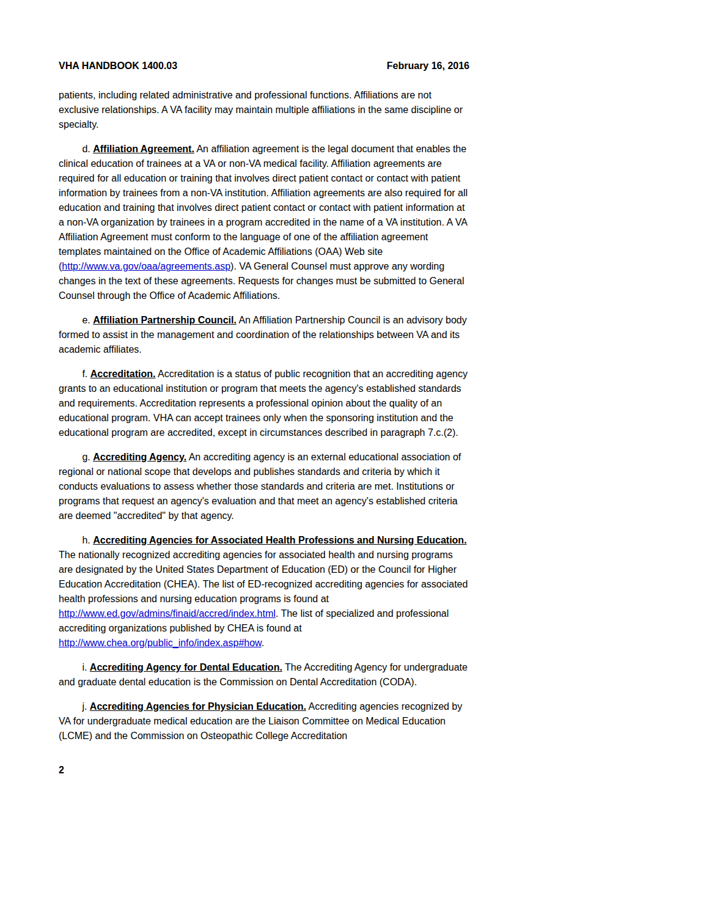VHA HANDBOOK 1400.03 February 16, 2016
patients, including related administrative and professional functions. Affiliations are not exclusive relationships. A VA facility may maintain multiple affiliations in the same discipline or specialty.
d. Affiliation Agreement. An affiliation agreement is the legal document that enables the clinical education of trainees at a VA or non-VA medical facility. Affiliation agreements are required for all education or training that involves direct patient contact or contact with patient information by trainees from a non-VA institution. Affiliation agreements are also required for all education and training that involves direct patient contact or contact with patient information at a non-VA organization by trainees in a program accredited in the name of a VA institution. A VA Affiliation Agreement must conform to the language of one of the affiliation agreement templates maintained on the Office of Academic Affiliations (OAA) Web site (http://www.va.gov/oaa/agreements.asp). VA General Counsel must approve any wording changes in the text of these agreements. Requests for changes must be submitted to General Counsel through the Office of Academic Affiliations.
e. Affiliation Partnership Council. An Affiliation Partnership Council is an advisory body formed to assist in the management and coordination of the relationships between VA and its academic affiliates.
f. Accreditation. Accreditation is a status of public recognition that an accrediting agency grants to an educational institution or program that meets the agency's established standards and requirements. Accreditation represents a professional opinion about the quality of an educational program. VHA can accept trainees only when the sponsoring institution and the educational program are accredited, except in circumstances described in paragraph 7.c.(2).
g. Accrediting Agency. An accrediting agency is an external educational association of regional or national scope that develops and publishes standards and criteria by which it conducts evaluations to assess whether those standards and criteria are met. Institutions or programs that request an agency's evaluation and that meet an agency's established criteria are deemed "accredited" by that agency.
h. Accrediting Agencies for Associated Health Professions and Nursing Education. The nationally recognized accrediting agencies for associated health and nursing programs are designated by the United States Department of Education (ED) or the Council for Higher Education Accreditation (CHEA). The list of ED-recognized accrediting agencies for associated health professions and nursing education programs is found at http://www.ed.gov/admins/finaid/accred/index.html. The list of specialized and professional accrediting organizations published by CHEA is found at http://www.chea.org/public_info/index.asp#how.
i. Accrediting Agency for Dental Education. The Accrediting Agency for undergraduate and graduate dental education is the Commission on Dental Accreditation (CODA).
j. Accrediting Agencies for Physician Education. Accrediting agencies recognized by VA for undergraduate medical education are the Liaison Committee on Medical Education (LCME) and the Commission on Osteopathic College Accreditation
2